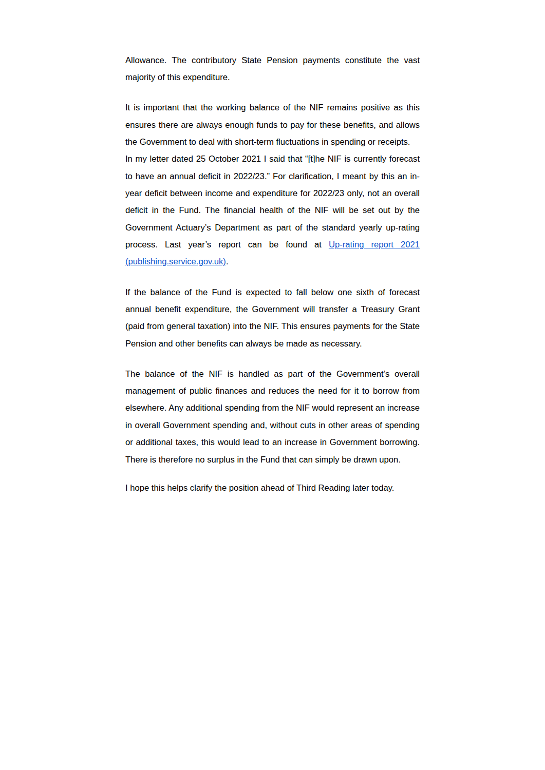Allowance. The contributory State Pension payments constitute the vast majority of this expenditure.
It is important that the working balance of the NIF remains positive as this ensures there are always enough funds to pay for these benefits, and allows the Government to deal with short-term fluctuations in spending or receipts.
In my letter dated 25 October 2021 I said that “[t]he NIF is currently forecast to have an annual deficit in 2022/23.” For clarification, I meant by this an in-year deficit between income and expenditure for 2022/23 only, not an overall deficit in the Fund. The financial health of the NIF will be set out by the Government Actuary’s Department as part of the standard yearly up-rating process. Last year’s report can be found at Up-rating report 2021 (publishing.service.gov.uk).
If the balance of the Fund is expected to fall below one sixth of forecast annual benefit expenditure, the Government will transfer a Treasury Grant (paid from general taxation) into the NIF. This ensures payments for the State Pension and other benefits can always be made as necessary.
The balance of the NIF is handled as part of the Government’s overall management of public finances and reduces the need for it to borrow from elsewhere. Any additional spending from the NIF would represent an increase in overall Government spending and, without cuts in other areas of spending or additional taxes, this would lead to an increase in Government borrowing. There is therefore no surplus in the Fund that can simply be drawn upon.
I hope this helps clarify the position ahead of Third Reading later today.